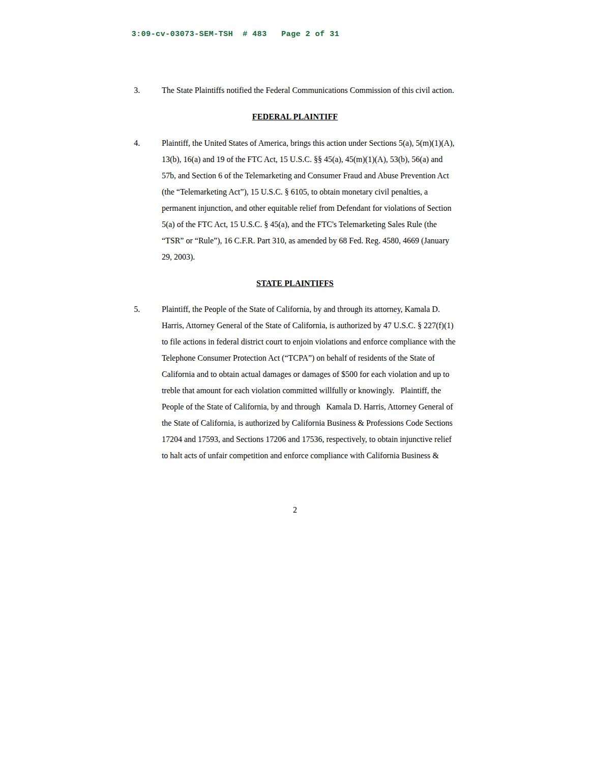3:09-cv-03073-SEM-TSH # 483 Page 2 of 31
3.
The State Plaintiffs notified the Federal Communications Commission of this civil action.
FEDERAL PLAINTIFF
4.
Plaintiff, the United States of America, brings this action under Sections 5(a), 5(m)(1)(A), 13(b), 16(a) and 19 of the FTC Act, 15 U.S.C. §§ 45(a), 45(m)(1)(A), 53(b), 56(a) and 57b, and Section 6 of the Telemarketing and Consumer Fraud and Abuse Prevention Act (the “Telemarketing Act”), 15 U.S.C. § 6105, to obtain monetary civil penalties, a permanent injunction, and other equitable relief from Defendant for violations of Section 5(a) of the FTC Act, 15 U.S.C. § 45(a), and the FTC's Telemarketing Sales Rule (the “TSR” or “Rule”), 16 C.F.R. Part 310, as amended by 68 Fed. Reg. 4580, 4669 (January 29, 2003).
STATE PLAINTIFFS
5.
Plaintiff, the People of the State of California, by and through its attorney, Kamala D. Harris, Attorney General of the State of California, is authorized by 47 U.S.C. § 227(f)(1) to file actions in federal district court to enjoin violations and enforce compliance with the Telephone Consumer Protection Act (“TCPA”) on behalf of residents of the State of California and to obtain actual damages or damages of $500 for each violation and up to treble that amount for each violation committed willfully or knowingly. Plaintiff, the People of the State of California, by and through Kamala D. Harris, Attorney General of the State of California, is authorized by California Business & Professions Code Sections 17204 and 17593, and Sections 17206 and 17536, respectively, to obtain injunctive relief to halt acts of unfair competition and enforce compliance with California Business &
2